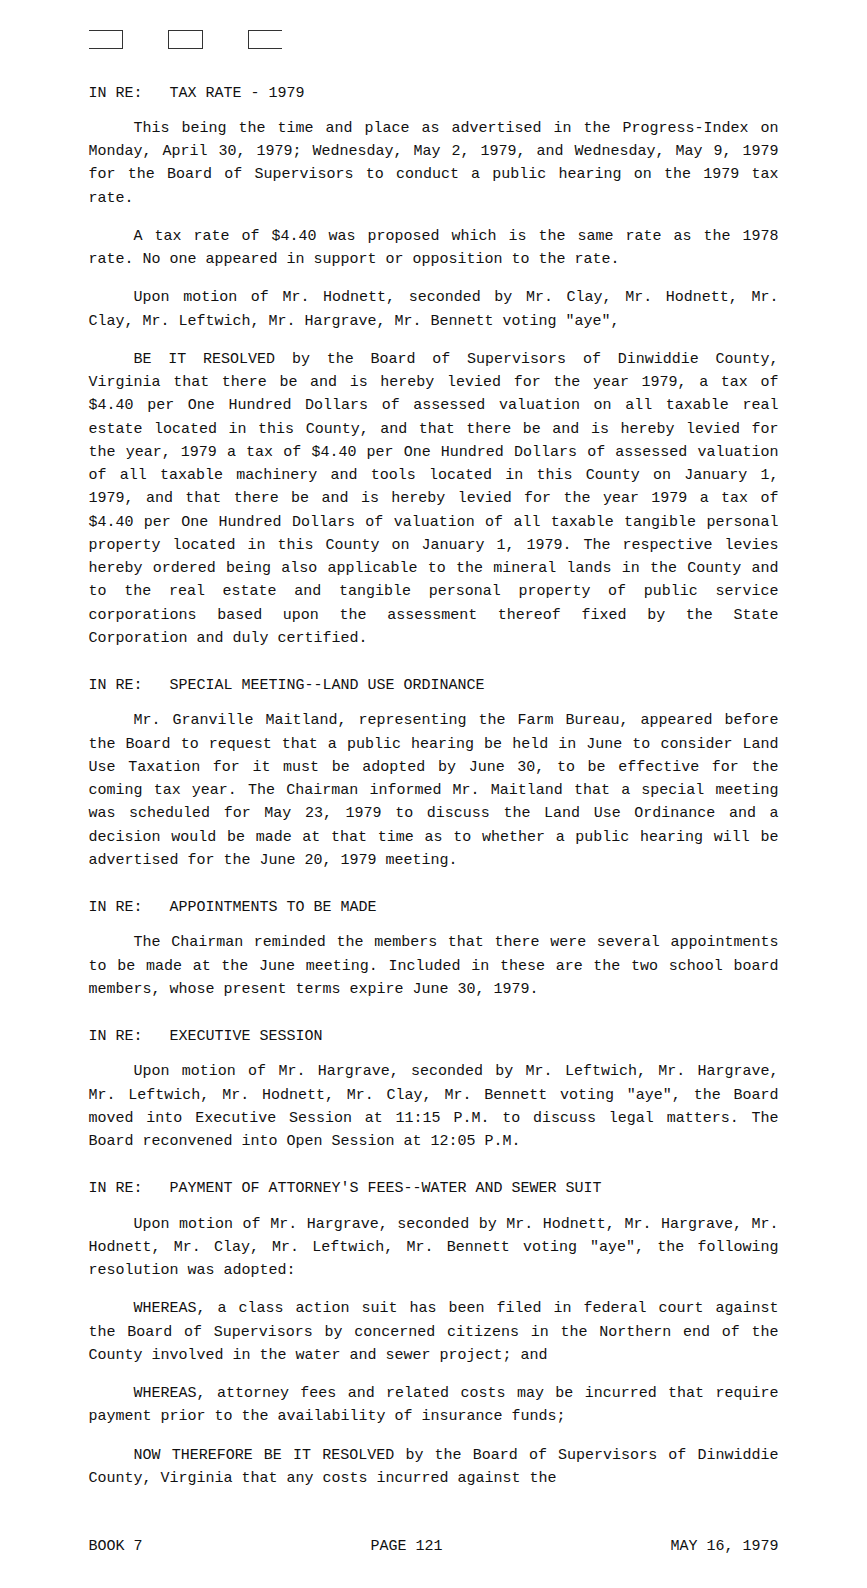IN RE: TAX RATE - 1979
This being the time and place as advertised in the Progress-Index on Monday, April 30, 1979; Wednesday, May 2, 1979, and Wednesday, May 9, 1979 for the Board of Supervisors to conduct a public hearing on the 1979 tax rate.
A tax rate of $4.40 was proposed which is the same rate as the 1978 rate. No one appeared in support or opposition to the rate.
Upon motion of Mr. Hodnett, seconded by Mr. Clay, Mr. Hodnett, Mr. Clay, Mr. Leftwich, Mr. Hargrave, Mr. Bennett voting "aye",
BE IT RESOLVED by the Board of Supervisors of Dinwiddie County, Virginia that there be and is hereby levied for the year 1979, a tax of $4.40 per One Hundred Dollars of assessed valuation on all taxable real estate located in this County, and that there be and is hereby levied for the year, 1979 a tax of $4.40 per One Hundred Dollars of assessed valuation of all taxable machinery and tools located in this County on January 1, 1979, and that there be and is hereby levied for the year 1979 a tax of $4.40 per One Hundred Dollars of valuation of all taxable tangible personal property located in this County on January 1, 1979. The respective levies hereby ordered being also applicable to the mineral lands in the County and to the real estate and tangible personal property of public service corporations based upon the assessment thereof fixed by the State Corporation and duly certified.
IN RE: SPECIAL MEETING--LAND USE ORDINANCE
Mr. Granville Maitland, representing the Farm Bureau, appeared before the Board to request that a public hearing be held in June to consider Land Use Taxation for it must be adopted by June 30, to be effective for the coming tax year. The Chairman informed Mr. Maitland that a special meeting was scheduled for May 23, 1979 to discuss the Land Use Ordinance and a decision would be made at that time as to whether a public hearing will be advertised for the June 20, 1979 meeting.
IN RE: APPOINTMENTS TO BE MADE
The Chairman reminded the members that there were several appointments to be made at the June meeting. Included in these are the two school board members, whose present terms expire June 30, 1979.
IN RE: EXECUTIVE SESSION
Upon motion of Mr. Hargrave, seconded by Mr. Leftwich, Mr. Hargrave, Mr. Leftwich, Mr. Hodnett, Mr. Clay, Mr. Bennett voting "aye", the Board moved into Executive Session at 11:15 P.M. to discuss legal matters. The Board reconvened into Open Session at 12:05 P.M.
IN RE: PAYMENT OF ATTORNEY'S FEES--WATER AND SEWER SUIT
Upon motion of Mr. Hargrave, seconded by Mr. Hodnett, Mr. Hargrave, Mr. Hodnett, Mr. Clay, Mr. Leftwich, Mr. Bennett voting "aye", the following resolution was adopted:
WHEREAS, a class action suit has been filed in federal court against the Board of Supervisors by concerned citizens in the Northern end of the County involved in the water and sewer project; and
WHEREAS, attorney fees and related costs may be incurred that require payment prior to the availability of insurance funds;
NOW THEREFORE BE IT RESOLVED by the Board of Supervisors of Dinwiddie County, Virginia that any costs incurred against the
BOOK 7 PAGE 121 MAY 16, 1979